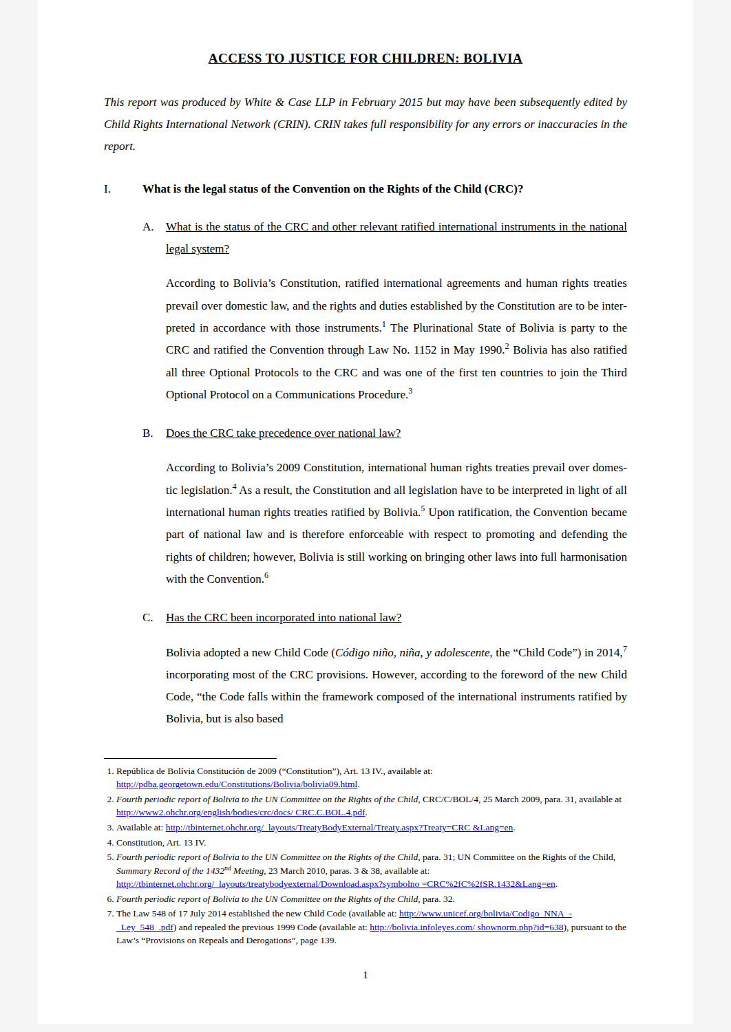ACCESS TO JUSTICE FOR CHILDREN: BOLIVIA
This report was produced by White & Case LLP in February 2015 but may have been subsequently edited by Child Rights International Network (CRIN). CRIN takes full responsibility for any errors or inaccuracies in the report.
I.
What is the legal status of the Convention on the Rights of the Child (CRC)?
A.
What is the status of the CRC and other relevant ratified international instruments in the national legal system?
According to Bolivia’s Constitution, ratified international agreements and human rights treaties prevail over domestic law, and the rights and duties established by the Constitution are to be interpreted in accordance with those instruments.1 The Plurinational State of Bolivia is party to the CRC and ratified the Convention through Law No. 1152 in May 1990.2 Bolivia has also ratified all three Optional Protocols to the CRC and was one of the first ten countries to join the Third Optional Protocol on a Communications Procedure.3
B.
Does the CRC take precedence over national law?
According to Bolivia’s 2009 Constitution, international human rights treaties prevail over domestic legislation.4 As a result, the Constitution and all legislation have to be interpreted in light of all international human rights treaties ratified by Bolivia.5 Upon ratification, the Convention became part of national law and is therefore enforceable with respect to promoting and defending the rights of children; however, Bolivia is still working on bringing other laws into full harmonisation with the Convention.6
C.
Has the CRC been incorporated into national law?
Bolivia adopted a new Child Code (Código niño, niña, y adolescente, the “Child Code”) in 2014,7 incorporating most of the CRC provisions. However, according to the foreword of the new Child Code, “the Code falls within the framework composed of the international instruments ratified by Bolivia, but is also based
República de Bolívia Constitución de 2009 (“Constitution”), Art. 13 IV., available at: http://pdba.georgetown.edu/Constitutions/Bolivia/bolivia09.html.
Fourth periodic report of Bolivia to the UN Committee on the Rights of the Child, CRC/C/BOL/4, 25 March 2009, para. 31, available at http://www2.ohchr.org/english/bodies/crc/docs/ CRC.C.BOL.4.pdf.
Available at: http://tbinternet.ohchr.org/_layouts/TreatyBodyExternal/Treaty.aspx?Treaty=CRC &Lang=en.
Constitution, Art. 13 IV.
Fourth periodic report of Bolivia to the UN Committee on the Rights of the Child, para. 31; UN Committee on the Rights of the Child, Summary Record of the 1432nd Meeting, 23 March 2010, paras. 3 & 38, available at: http://tbinternet.ohchr.org/_layouts/treatybodyexternal/Download.aspx?symbolno =CRC%2fC%2fSR.1432&Lang=en.
Fourth periodic report of Bolivia to the UN Committee on the Rights of the Child, para. 32.
The Law 548 of 17 July 2014 established the new Child Code (available at: http://www.unicef.org/bolivia/Codigo_NNA_-_Ley_548_.pdf) and repealed the previous 1999 Code (available at: http://bolivia.infoleyes.com/ shownorm.php?id=638), pursuant to the Law’s “Provisions on Repeals and Derogations”, page 139.
1